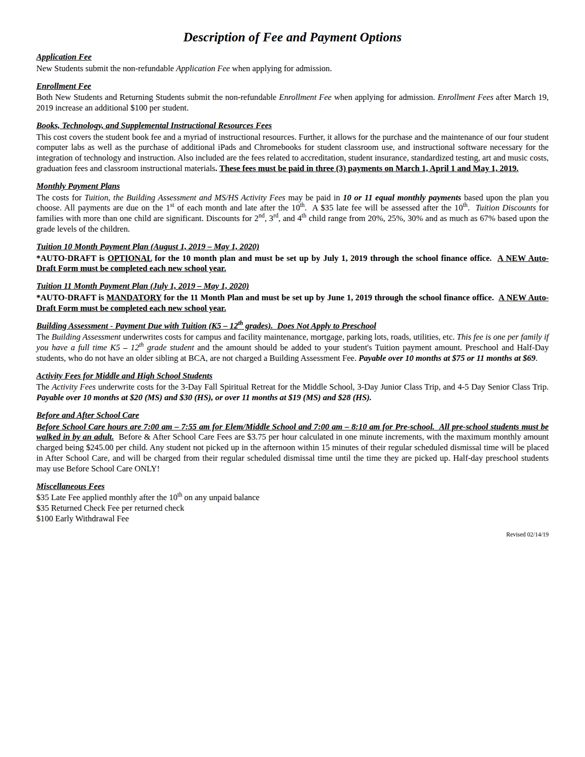Description of Fee and Payment Options
Application Fee
New Students submit the non-refundable Application Fee when applying for admission.
Enrollment Fee
Both New Students and Returning Students submit the non-refundable Enrollment Fee when applying for admission. Enrollment Fees after March 19, 2019 increase an additional $100 per student.
Books, Technology, and Supplemental Instructional Resources Fees
This cost covers the student book fee and a myriad of instructional resources. Further, it allows for the purchase and the maintenance of our four student computer labs as well as the purchase of additional iPads and Chromebooks for student classroom use, and instructional software necessary for the integration of technology and instruction. Also included are the fees related to accreditation, student insurance, standardized testing, art and music costs, graduation fees and classroom instructional materials. These fees must be paid in three (3) payments on March 1, April 1 and May 1, 2019.
Monthly Payment Plans
The costs for Tuition, the Building Assessment and MS/HS Activity Fees may be paid in 10 or 11 equal monthly payments based upon the plan you choose. All payments are due on the 1st of each month and late after the 10th. A $35 late fee will be assessed after the 10th. Tuition Discounts for families with more than one child are significant. Discounts for 2nd, 3rd, and 4th child range from 20%, 25%, 30% and as much as 67% based upon the grade levels of the children.
Tuition 10 Month Payment Plan (August 1, 2019 – May 1, 2020)
*AUTO-DRAFT is OPTIONAL for the 10 month plan and must be set up by July 1, 2019 through the school finance office. A NEW Auto-Draft Form must be completed each new school year.
Tuition 11 Month Payment Plan (July 1, 2019 – May 1, 2020)
*AUTO-DRAFT is MANDATORY for the 11 Month Plan and must be set up by June 1, 2019 through the school finance office. A NEW Auto-Draft Form must be completed each new school year.
Building Assessment - Payment Due with Tuition (K5 – 12th grades). Does Not Apply to Preschool
The Building Assessment underwrites costs for campus and facility maintenance, mortgage, parking lots, roads, utilities, etc. This fee is one per family if you have a full time K5 – 12th grade student and the amount should be added to your student's Tuition payment amount. Preschool and Half-Day students, who do not have an older sibling at BCA, are not charged a Building Assessment Fee. Payable over 10 months at $75 or 11 months at $69.
Activity Fees for Middle and High School Students
The Activity Fees underwrite costs for the 3-Day Fall Spiritual Retreat for the Middle School, 3-Day Junior Class Trip, and 4-5 Day Senior Class Trip. Payable over 10 months at $20 (MS) and $30 (HS), or over 11 months at $19 (MS) and $28 (HS).
Before and After School Care
Before School Care hours are 7:00 am – 7:55 am for Elem/Middle School and 7:00 am – 8:10 am for Pre-school. All pre-school students must be walked in by an adult. Before & After School Care Fees are $3.75 per hour calculated in one minute increments, with the maximum monthly amount charged being $245.00 per child. Any student not picked up in the afternoon within 15 minutes of their regular scheduled dismissal time will be placed in After School Care, and will be charged from their regular scheduled dismissal time until the time they are picked up. Half-day preschool students may use Before School Care ONLY!
Miscellaneous Fees
$35 Late Fee applied monthly after the 10th on any unpaid balance
$35 Returned Check Fee per returned check
$100 Early Withdrawal Fee
Revised 02/14/19